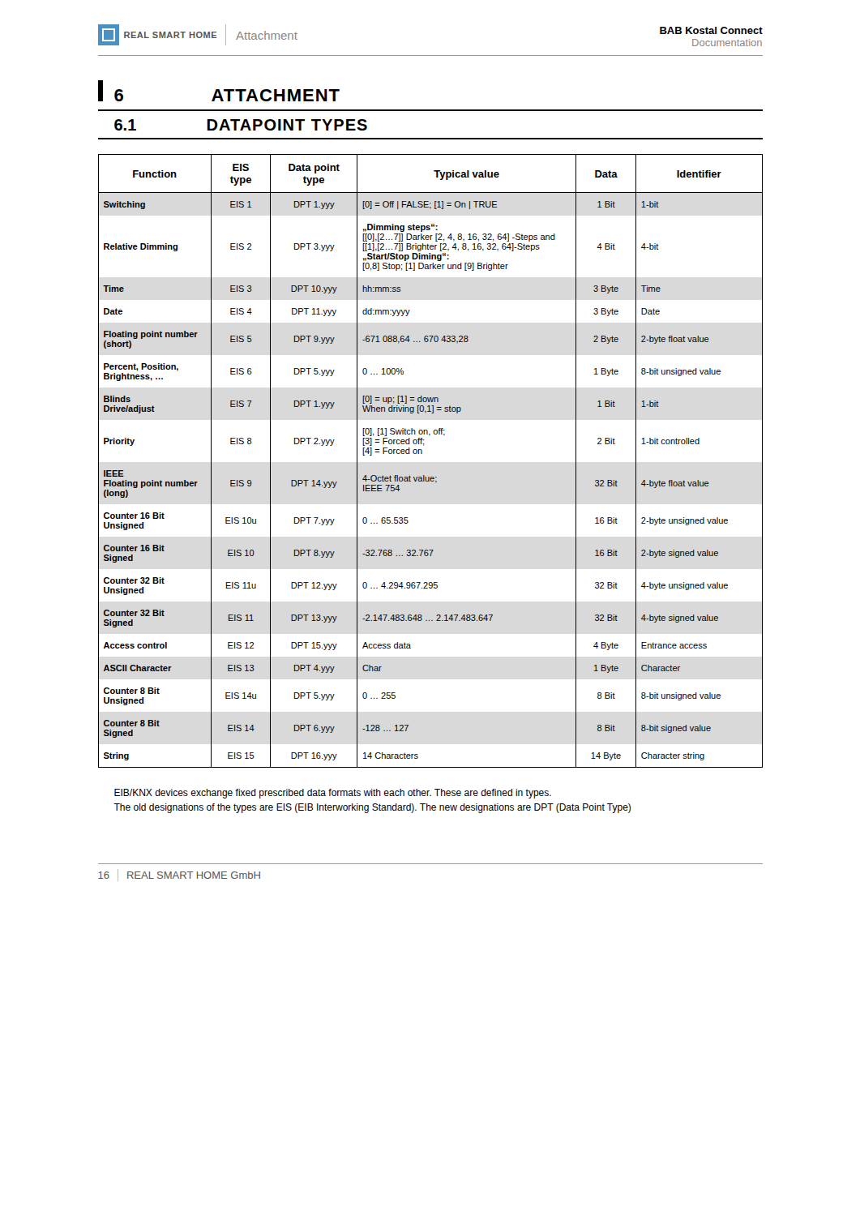REAL SMART HOME
Attachment
BAB Kostal Connect
Documentation
6
ATTACHMENT
6.1
DATAPOINT TYPES
| Function | EIS type | Data point type | Typical value | Data | Identifier |
| --- | --- | --- | --- | --- | --- |
| Switching | EIS 1 | DPT 1.yyy | [0] = Off / FALSE; [1] = On / TRUE | 1 Bit | 1-bit |
| Relative Dimming | EIS 2 | DPT 3.yyy | „Dimming steps“: [[0],[2…7]] Darker [2, 4, 8, 16, 32, 64] -Steps and [[1],[2…7]] Brighter [2, 4, 8, 16, 32, 64]-Steps „Start/Stop Diming“: [0,8] Stop; [1] Darker und [9] Brighter | 4 Bit | 4-bit |
| Time | EIS 3 | DPT 10.yyy | hh:mm:ss | 3 Byte | Time |
| Date | EIS 4 | DPT 11.yyy | dd:mm:yyyy | 3 Byte | Date |
| Floating point number (short) | EIS 5 | DPT 9.yyy | -671 088,64 … 670 433,28 | 2 Byte | 2-byte float value |
| Percent, Position, Brightness, … | EIS 6 | DPT 5.yyy | 0 … 100% | 1 Byte | 8-bit unsigned value |
| Blinds Drive/adjust | EIS 7 | DPT 1.yyy | [0] = up; [1] = down When driving [0,1] = stop | 1 Bit | 1-bit |
| Priority | EIS 8 | DPT 2.yyy | [0], [1] Switch on, off; [3] = Forced off; [4] = Forced on | 2 Bit | 1-bit controlled |
| IEEE Floating point number (long) | EIS 9 | DPT 14.yyy | 4-Octet float value; IEEE 754 | 32 Bit | 4-byte float value |
| Counter 16 Bit Unsigned | EIS 10u | DPT 7.yyy | 0 … 65.535 | 16 Bit | 2-byte unsigned value |
| Counter 16 Bit Signed | EIS 10 | DPT 8.yyy | -32.768 … 32.767 | 16 Bit | 2-byte signed value |
| Counter 32 Bit Unsigned | EIS 11u | DPT 12.yyy | 0 … 4.294.967.295 | 32 Bit | 4-byte unsigned value |
| Counter 32 Bit Signed | EIS 11 | DPT 13.yyy | -2.147.483.648 … 2.147.483.647 | 32 Bit | 4-byte signed value |
| Access control | EIS 12 | DPT 15.yyy | Access data | 4 Byte | Entrance access |
| ASCII Character | EIS 13 | DPT 4.yyy | Char | 1 Byte | Character |
| Counter 8 Bit Unsigned | EIS 14u | DPT 5.yyy | 0 … 255 | 8 Bit | 8-bit unsigned value |
| Counter 8 Bit Signed | EIS 14 | DPT 6.yyy | -128 … 127 | 8 Bit | 8-bit signed value |
| String | EIS 15 | DPT 16.yyy | 14 Characters | 14 Byte | Character string |
EIB/KNX devices exchange fixed prescribed data formats with each other. These are defined in types.
The old designations of the types are EIS (EIB Interworking Standard). The new designations are DPT (Data Point Type)
16 REAL SMART HOME GmbH